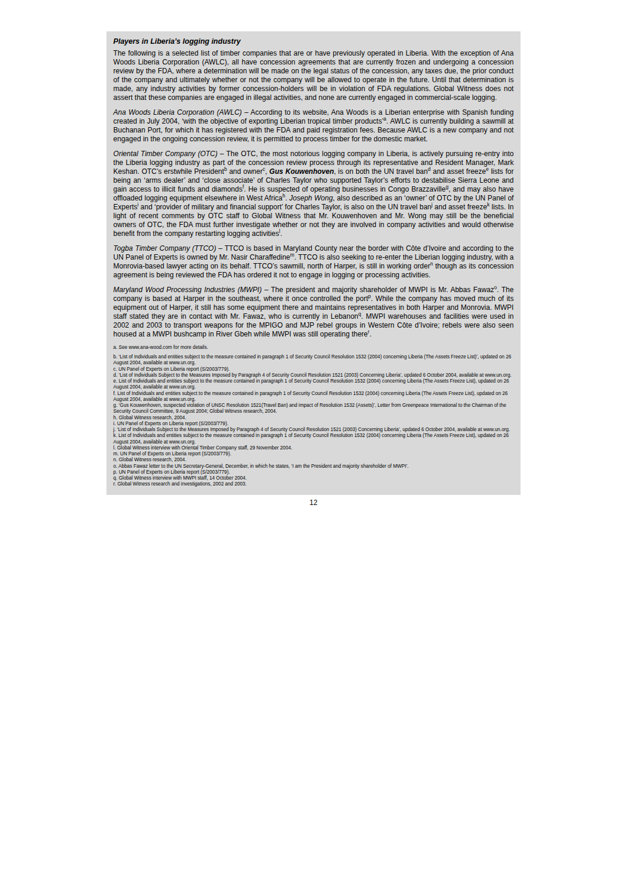Players in Liberia’s logging industry
The following is a selected list of timber companies that are or have previously operated in Liberia. With the exception of Ana Woods Liberia Corporation (AWLC), all have concession agreements that are currently frozen and undergoing a concession review by the FDA, where a determination will be made on the legal status of the concession, any taxes due, the prior conduct of the company and ultimately whether or not the company will be allowed to operate in the future. Until that determination is made, any industry activities by former concession-holders will be in violation of FDA regulations. Global Witness does not assert that these companies are engaged in illegal activities, and none are currently engaged in commercial-scale logging.
Ana Woods Liberia Corporation (AWLC) – According to its website, Ana Woods is a Liberian enterprise with Spanish funding created in July 2004, ‘with the objective of exporting Liberian tropical timber products’a. AWLC is currently building a sawmill at Buchanan Port, for which it has registered with the FDA and paid registration fees. Because AWLC is a new company and not engaged in the ongoing concession review, it is permitted to process timber for the domestic market.
Oriental Timber Company (OTC) – The OTC, the most notorious logging company in Liberia, is actively pursuing re-entry into the Liberia logging industry as part of the concession review process through its representative and Resident Manager, Mark Keshan. OTC’s erstwhile Presidentb and ownerc, Gus Kouwenhoven, is on both the UN travel band and asset freezee lists for being an ‘arms dealer’ and ‘close associate’ of Charles Taylor who supported Taylor’s efforts to destabilise Sierra Leone and gain access to illicit funds and diamondsf. He is suspected of operating businesses in Congo Brazzavilleg, and may also have offloaded logging equipment elsewhere in West Africah. Joseph Wong, also described as an ‘owner’ of OTC by the UN Panel of Expertsi and ‘provider of military and financial support’ for Charles Taylor, is also on the UN travel banj and asset freezek lists. In light of recent comments by OTC staff to Global Witness that Mr. Kouwenhoven and Mr. Wong may still be the beneficial owners of OTC, the FDA must further investigate whether or not they are involved in company activities and would otherwise benefit from the company restarting logging activitiesl.
Togba Timber Company (TTCO) – TTCO is based in Maryland County near the border with Côte d’Ivoire and according to the UN Panel of Experts is owned by Mr. Nasir Charaffedinem. TTCO is also seeking to re-enter the Liberian logging industry, with a Monrovia-based lawyer acting on its behalf. TTCO’s sawmill, north of Harper, is still in working ordern though as its concession agreement is being reviewed the FDA has ordered it not to engage in logging or processing activities.
Maryland Wood Processing Industries (MWPI) – The president and majority shareholder of MWPI is Mr. Abbas Fawazo. The company is based at Harper in the southeast, where it once controlled the portp. While the company has moved much of its equipment out of Harper, it still has some equipment there and maintains representatives in both Harper and Monrovia. MWPI staff stated they are in contact with Mr. Fawaz, who is currently in Lebanonq. MWPI warehouses and facilities were used in 2002 and 2003 to transport weapons for the MPIGO and MJP rebel groups in Western Côte d’Ivoire; rebels were also seen housed at a MWPI bushcamp in River Gbeh while MWPI was still operating therer.
a. See www.ana-wood.com for more details.
b. ‘List of Individuals and entities subject to the measure contained in paragraph 1 of Security Council Resolution 1532 (2004) concerning Liberia (The Assets Freeze List)’, updated on 26 August 2004, available at www.un.org.
c. UN Panel of Experts on Liberia report (S/2003/779).
d. ‘List of Individuals Subject to the Measures Imposed by Paragraph 4 of Security Council Resolution 1521 (2003) Concerning Liberia’, updated 6 October 2004, available at www.un.org.
e. List of Individuals and entities subject to the measure contained in paragraph 1 of Security Council Resolution 1532 (2004) concerning Liberia (The Assets Freeze List), updated on 26 August 2004, available at www.un.org.
f. List of Individuals and entities subject to the measure contained in paragraph 1 of Security Council Resolution 1532 (2004) concerning Liberia (The Assets Freeze List), updated on 26 August 2004, available at www.un.org.
g. ‘Gus Kouwenhoven, suspected violation of UNSC Resolution 1521(Travel Ban) and impact of Resolution 1532 (Assets)’, Letter from Greenpeace International to the Chairman of the Security Council Committee, 9 August 2004; Global Witness research, 2004.
h. Global Witness research, 2004.
i. UN Panel of Experts on Liberia report (S/2003/779).
j. ‘List of Individuals Subject to the Measures Imposed by Paragraph 4 of Security Council Resolution 1521 (2003) Concerning Liberia’, updated 6 October 2004, available at www.un.org.
k. List of Individuals and entities subject to the measure contained in paragraph 1 of Security Council Resolution 1532 (2004) concerning Liberia (The Assets Freeze List), updated on 26 August 2004, available at www.un.org.
l. Global Witness interview with Oriental Timber Company staff, 29 November 2004.
m. UN Panel of Experts on Liberia report (S/2003/779).
n. Global Witness research, 2004.
o. Abbas Fawaz letter to the UN Secretary-General, December, in which he states, ‘I am the President and majority shareholder of MWPI’.
p. UN Panel of Experts on Liberia report (S/2003/779).
q. Global Witness interview with MWPI staff, 14 October 2004.
r. Global Witness research and investigations, 2002 and 2003.
12